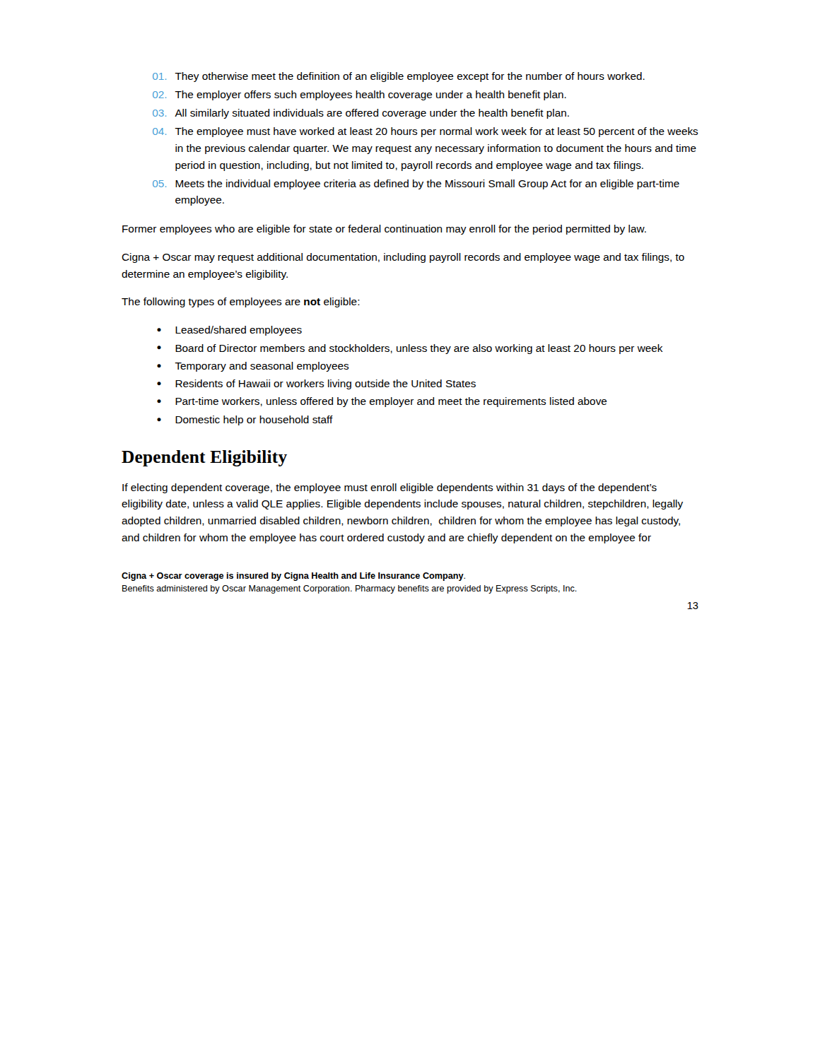They otherwise meet the definition of an eligible employee except for the number of hours worked.
The employer offers such employees health coverage under a health benefit plan.
All similarly situated individuals are offered coverage under the health benefit plan.
The employee must have worked at least 20 hours per normal work week for at least 50 percent of the weeks in the previous calendar quarter. We may request any necessary information to document the hours and time period in question, including, but not limited to, payroll records and employee wage and tax filings.
Meets the individual employee criteria as defined by the Missouri Small Group Act for an eligible part-time employee.
Former employees who are eligible for state or federal continuation may enroll for the period permitted by law.
Cigna + Oscar may request additional documentation, including payroll records and employee wage and tax filings, to determine an employee’s eligibility.
The following types of employees are not eligible:
Leased/shared employees
Board of Director members and stockholders, unless they are also working at least 20 hours per week
Temporary and seasonal employees
Residents of Hawaii or workers living outside the United States
Part-time workers, unless offered by the employer and meet the requirements listed above
Domestic help or household staff
Dependent Eligibility
If electing dependent coverage, the employee must enroll eligible dependents within 31 days of the dependent’s eligibility date, unless a valid QLE applies. Eligible dependents include spouses, natural children, stepchildren, legally adopted children, unmarried disabled children, newborn children, children for whom the employee has legal custody, and children for whom the employee has court ordered custody and are chiefly dependent on the employee for
Cigna + Oscar coverage is insured by Cigna Health and Life Insurance Company.
Benefits administered by Oscar Management Corporation. Pharmacy benefits are provided by Express Scripts, Inc.
13